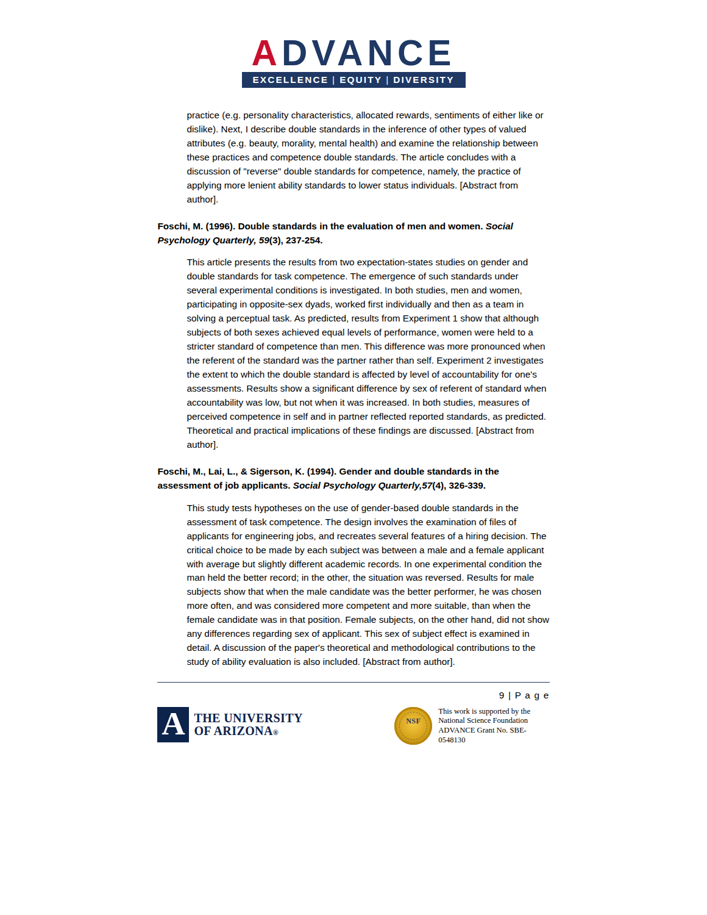ADVANCE
EXCELLENCE|EQUITY|DIVERSITY
practice (e.g. personality characteristics, allocated rewards, sentiments of either like or dislike). Next, I describe double standards in the inference of other types of valued attributes (e.g. beauty, morality, mental health) and examine the relationship between these practices and competence double standards. The article concludes with a discussion of "reverse" double standards for competence, namely, the practice of applying more lenient ability standards to lower status individuals. [Abstract from author].
Foschi, M. (1996). Double standards in the evaluation of men and women. Social Psychology Quarterly, 59(3), 237-254.
This article presents the results from two expectation-states studies on gender and double standards for task competence. The emergence of such standards under several experimental conditions is investigated. In both studies, men and women, participating in opposite-sex dyads, worked first individually and then as a team in solving a perceptual task. As predicted, results from Experiment 1 show that although subjects of both sexes achieved equal levels of performance, women were held to a stricter standard of competence than men. This difference was more pronounced when the referent of the standard was the partner rather than self. Experiment 2 investigates the extent to which the double standard is affected by level of accountability for one's assessments. Results show a significant difference by sex of referent of standard when accountability was low, but not when it was increased. In both studies, measures of perceived competence in self and in partner reflected reported standards, as predicted. Theoretical and practical implications of these findings are discussed. [Abstract from author].
Foschi, M., Lai, L., & Sigerson, K. (1994). Gender and double standards in the assessment of job applicants. Social Psychology Quarterly,57(4), 326-339.
This study tests hypotheses on the use of gender-based double standards in the assessment of task competence. The design involves the examination of files of applicants for engineering jobs, and recreates several features of a hiring decision. The critical choice to be made by each subject was between a male and a female applicant with average but slightly different academic records. In one experimental condition the man held the better record; in the other, the situation was reversed. Results for male subjects show that when the male candidate was the better performer, he was chosen more often, and was considered more competent and more suitable, than when the female candidate was in that position. Female subjects, on the other hand, did not show any differences regarding sex of applicant. This sex of subject effect is examined in detail. A discussion of the paper's theoretical and methodological contributions to the study of ability evaluation is also included. [Abstract from author].
9 | P a g e
THE UNIVERSITY
OF ARIZONA®
This work is supported by the National Science Foundation ADVANCE Grant No. SBE-0548130